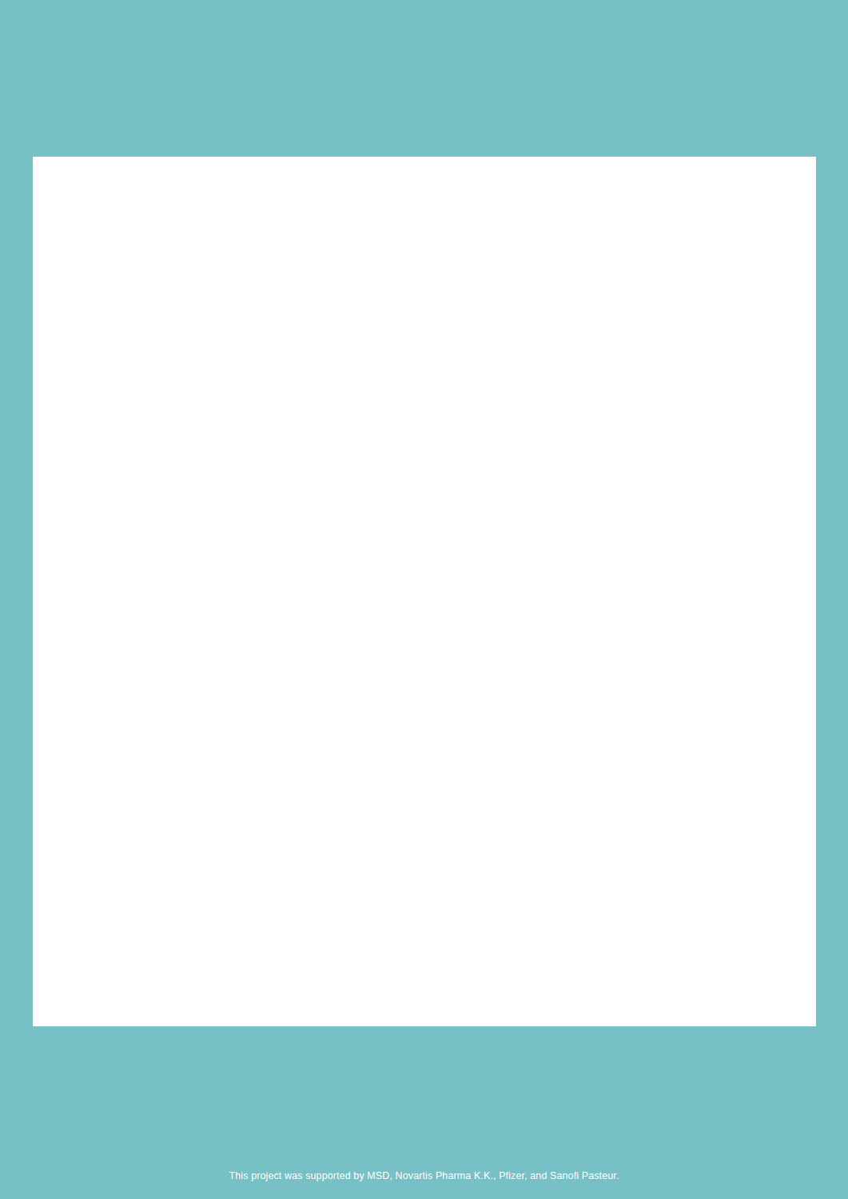This project was supported by MSD, Novartis Pharma K.K., Pfizer, and Sanofi Pasteur.